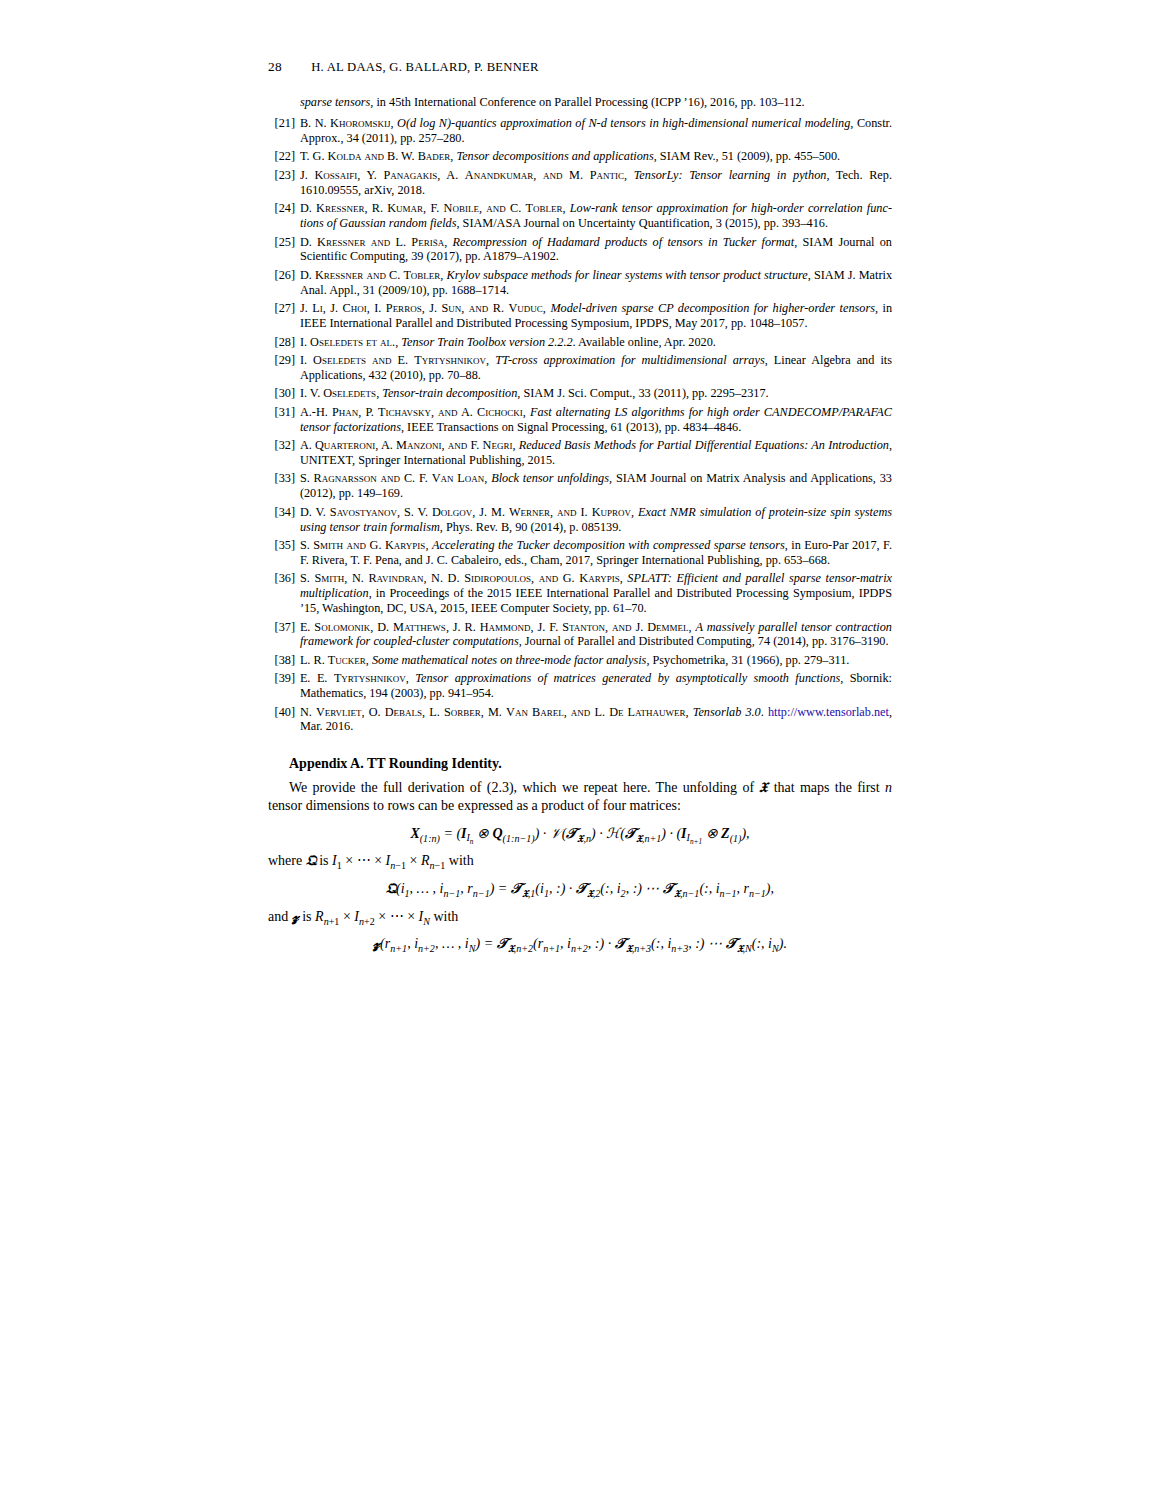28 H. AL DAAS, G. BALLARD, P. BENNER
sparse tensors, in 45th International Conference on Parallel Processing (ICPP ’16), 2016, pp. 103–112.
[21] B. N. Khoromskij, O(d log N)-quantics approximation of N-d tensors in high-dimensional numerical modeling, Constr. Approx., 34 (2011), pp. 257–280.
[22] T. G. Kolda and B. W. Bader, Tensor decompositions and applications, SIAM Rev., 51 (2009), pp. 455–500.
[23] J. Kossaifi, Y. Panagakis, A. Anandkumar, and M. Pantic, TensorLy: Tensor learning in python, Tech. Rep. 1610.09555, arXiv, 2018.
[24] D. Kressner, R. Kumar, F. Nobile, and C. Tobler, Low-rank tensor approximation for high-order correlation functions of Gaussian random fields, SIAM/ASA Journal on Uncertainty Quantification, 3 (2015), pp. 393–416.
[25] D. Kressner and L. Periša, Recompression of Hadamard products of tensors in Tucker format, SIAM Journal on Scientific Computing, 39 (2017), pp. A1879–A1902.
[26] D. Kressner and C. Tobler, Krylov subspace methods for linear systems with tensor product structure, SIAM J. Matrix Anal. Appl., 31 (2009/10), pp. 1688–1714.
[27] J. Li, J. Choi, I. Perros, J. Sun, and R. Vuduc, Model-driven sparse CP decomposition for higher-order tensors, in IEEE International Parallel and Distributed Processing Symposium, IPDPS, May 2017, pp. 1048–1057.
[28] I. Oseledets et al., Tensor Train Toolbox version 2.2.2. Available online, Apr. 2020.
[29] I. Oseledets and E. Tyrtyshnikov, TT-cross approximation for multidimensional arrays, Linear Algebra and its Applications, 432 (2010), pp. 70–88.
[30] I. V. Oseledets, Tensor-train decomposition, SIAM J. Sci. Comput., 33 (2011), pp. 2295–2317.
[31] A.-H. Phan, P. Tichavsky, and A. Cichocki, Fast alternating LS algorithms for high order CANDECOMP/PARAFAC tensor factorizations, IEEE Transactions on Signal Processing, 61 (2013), pp. 4834–4846.
[32] A. Quarteroni, A. Manzoni, and F. Negri, Reduced Basis Methods for Partial Differential Equations: An Introduction, UNITEXT, Springer International Publishing, 2015.
[33] S. Ragnarsson and C. F. Van Loan, Block tensor unfoldings, SIAM Journal on Matrix Analysis and Applications, 33 (2012), pp. 149–169.
[34] D. V. Savostyanov, S. V. Dolgov, J. M. Werner, and I. Kuprov, Exact NMR simulation of protein-size spin systems using tensor train formalism, Phys. Rev. B, 90 (2014), p. 085139.
[35] S. Smith and G. Karypis, Accelerating the Tucker decomposition with compressed sparse tensors, in Euro-Par 2017, F. F. Rivera, T. F. Pena, and J. C. Cabaleiro, eds., Cham, 2017, Springer International Publishing, pp. 653–668.
[36] S. Smith, N. Ravindran, N. D. Sidiropoulos, and G. Karypis, SPLATT: Efficient and parallel sparse tensor-matrix multiplication, in Proceedings of the 2015 IEEE International Parallel and Distributed Processing Symposium, IPDPS ’15, Washington, DC, USA, 2015, IEEE Computer Society, pp. 61–70.
[37] E. Solomonik, D. Matthews, J. R. Hammond, J. F. Stanton, and J. Demmel, A massively parallel tensor contraction framework for coupled-cluster computations, Journal of Parallel and Distributed Computing, 74 (2014), pp. 3176–3190.
[38] L. R. Tucker, Some mathematical notes on three-mode factor analysis, Psychometrika, 31 (1966), pp. 279–311.
[39] E. E. Tyrtyshnikov, Tensor approximations of matrices generated by asymptotically smooth functions, Sbornik: Mathematics, 194 (2003), pp. 941–954.
[40] N. Vervliet, O. Debals, L. Sorber, M. Van Barel, and L. De Lathauwer, Tensorlab 3.0. http://www.tensorlab.net, Mar. 2016.
Appendix A. TT Rounding Identity.
We provide the full derivation of (2.3), which we repeat here. The unfolding of 𝔛 that maps the first n tensor dimensions to rows can be expressed as a product of four matrices:
X(1:n) = (IIn ⊗ Q(1:n−1)) · 𝒱(𝒯𝔛,n) · ℋ(𝒯𝔛,n+1) · (IIn+1 ⊗ Z(1)),
where 𝔔 is I1 × ⋯ × In−1 × Rn−1 with
𝔔(i1, … , in−1, rn−1) = 𝒯𝔛,1(i1, :) · 𝒯𝔛,2(:, i2, :) ⋯ 𝒯𝔛,n−1(:, in−1, rn−1),
and 𝔃 is Rn+1 × In+2 × ⋯ × IN with
𝔃(rn+1, in+2, … , iN) = 𝒯𝔛,n+2(rn+1, in+2, :) · 𝒯𝔛,n+3(:, in+3, :) ⋯ 𝒯𝔛,N(:, iN).